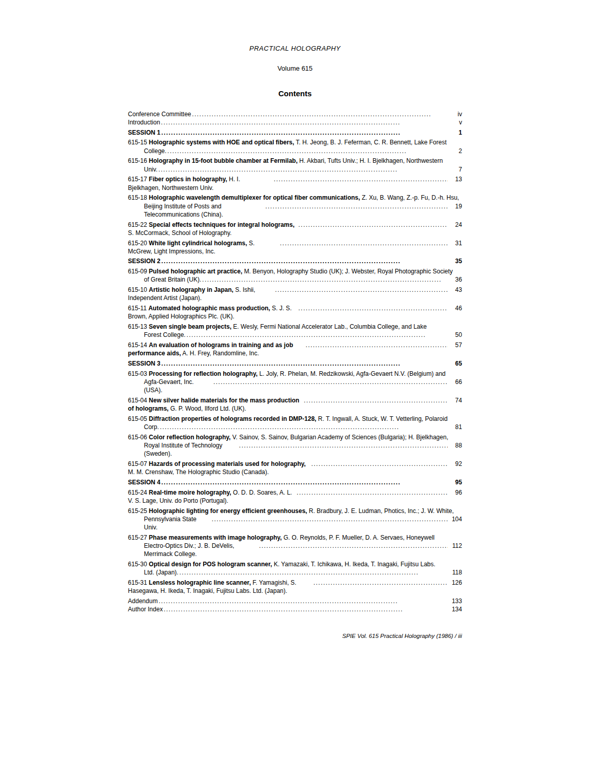PRACTICAL HOLOGRAPHY
Volume 615
Contents
Conference Committee .................................................................................................. iv
Introduction .................................................................................................. v
SESSION 1 .................................................................................................. 1
615-15 Holographic systems with HOE and optical fibers, T. H. Jeong, B. J. Feferman, C. R. Bennett, Lake Forest
College. .................................................................................................. 2
615-16 Holography in 15-foot bubble chamber at Fermilab, H. Akbari, Tufts Univ.; H. I. Bjelkhagen, Northwestern
Univ. .................................................................................................. 7
615-17 Fiber optics in holography, H. I. Bjelkhagen, Northwestern Univ. .................................................................................................. 13
615-18 Holographic wavelength demultiplexer for optical fiber communications, Z. Xu, B. Wang, Z.-p. Fu, D.-h. Hsu,
Beijing Institute of Posts and Telecommunications (China). .................................................................................................. 19
615-22 Special effects techniques for integral holograms, S. McCormack, School of Holography. .................................................................................................. 24
615-20 White light cylindrical holograms, S. McGrew, Light Impressions, Inc. .................................................................................................. 31
SESSION 2 .................................................................................................. 35
615-09 Pulsed holographic art practice, M. Benyon, Holography Studio (UK); J. Webster, Royal Photographic Society
of Great Britain (UK). .................................................................................................. 36
615-10 Artistic holography in Japan, S. Ishii, Independent Artist (Japan). .................................................................................................. 43
615-11 Automated holographic mass production, S. J. S. Brown, Applied Holographics Plc. (UK). .................................................................................................. 46
615-13 Seven single beam projects, E. Wesly, Fermi National Accelerator Lab., Columbia College, and Lake
Forest College. .................................................................................................. 50
615-14 An evaluation of holograms in training and as job performance aids, A. H. Frey, Randomline, Inc. .................................................................................................. 57
SESSION 3 .................................................................................................. 65
615-03 Processing for reflection holography, L. Joly, R. Phelan, M. Redzikowski, Agfa-Gevaert N.V. (Belgium) and
Agfa-Gevaert, Inc. (USA). .................................................................................................. 66
615-04 New silver halide materials for the mass production of holograms, G. P. Wood, Ilford Ltd. (UK). .................................................................................................. 74
615-05 Diffraction properties of holograms recorded in DMP-128, R. T. Ingwall, A. Stuck, W. T. Vetterling, Polaroid
Corp. .................................................................................................. 81
615-06 Color reflection holography, V. Sainov, S. Sainov, Bulgarian Academy of Sciences (Bulgaria); H. Bjelkhagen,
Royal Institute of Technology (Sweden). .................................................................................................. 88
615-07 Hazards of processing materials used for holography, M. M. Crenshaw, The Holographic Studio (Canada). .................................................................................................. 92
SESSION 4 .................................................................................................. 95
615-24 Real-time moire holography, O. D. D. Soares, A. L. V. S. Lage, Univ. do Porto (Portugal). .................................................................................................. 96
615-25 Holographic lighting for energy efficient greenhouses, R. Bradbury, J. E. Ludman, Photics, Inc.; J. W. White,
Pennsylvania State Univ. .................................................................................................. 104
615-27 Phase measurements with image holography, G. O. Reynolds, P. F. Mueller, D. A. Servaes, Honeywell
Electro-Optics Div.; J. B. DeVelis, Merrimack College. .................................................................................................. 112
615-30 Optical design for POS hologram scanner, K. Yamazaki, T. Ichikawa, H. Ikeda, T. Inagaki, Fujitsu Labs.
Ltd. (Japan). .................................................................................................. 118
615-31 Lensless holographic line scanner, F. Yamagishi, S. Hasegawa, H. Ikeda, T. Inagaki, Fujitsu Labs. Ltd. (Japan). .................................................................................................. 126
Addendum .................................................................................................. 133
Author Index .................................................................................................. 134
SPIE Vol. 615 Practical Holography (1986) / iii